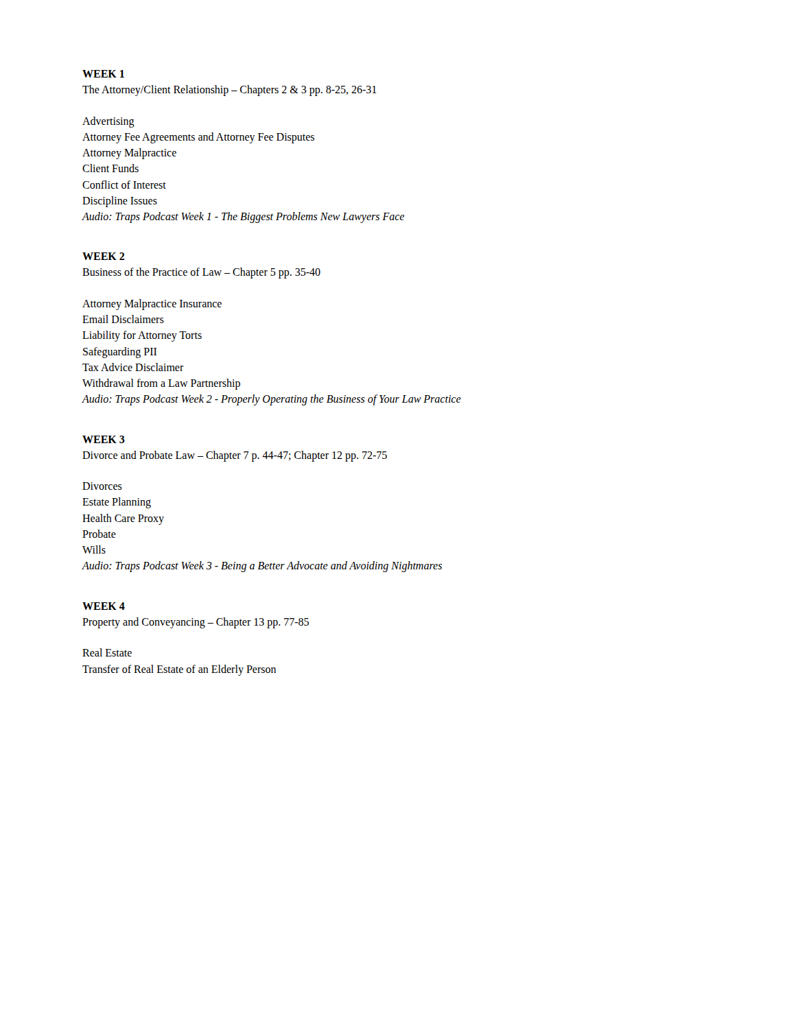WEEK 1
The Attorney/Client Relationship – Chapters 2 & 3 pp. 8-25, 26-31
Advertising
Attorney Fee Agreements and Attorney Fee Disputes
Attorney Malpractice
Client Funds
Conflict of Interest
Discipline Issues
Audio: Traps Podcast Week 1 - The Biggest Problems New Lawyers Face
WEEK 2
Business of the Practice of Law – Chapter 5 pp. 35-40
Attorney Malpractice Insurance
Email Disclaimers
Liability for Attorney Torts
Safeguarding PII
Tax Advice Disclaimer
Withdrawal from a Law Partnership
Audio: Traps Podcast Week 2 - Properly Operating the Business of Your Law Practice
WEEK 3
Divorce and Probate Law – Chapter 7 p. 44-47; Chapter 12 pp. 72-75
Divorces
Estate Planning
Health Care Proxy
Probate
Wills
Audio: Traps Podcast Week 3 - Being a Better Advocate and Avoiding Nightmares
WEEK 4
Property and Conveyancing – Chapter 13 pp. 77-85
Real Estate
Transfer of Real Estate of an Elderly Person